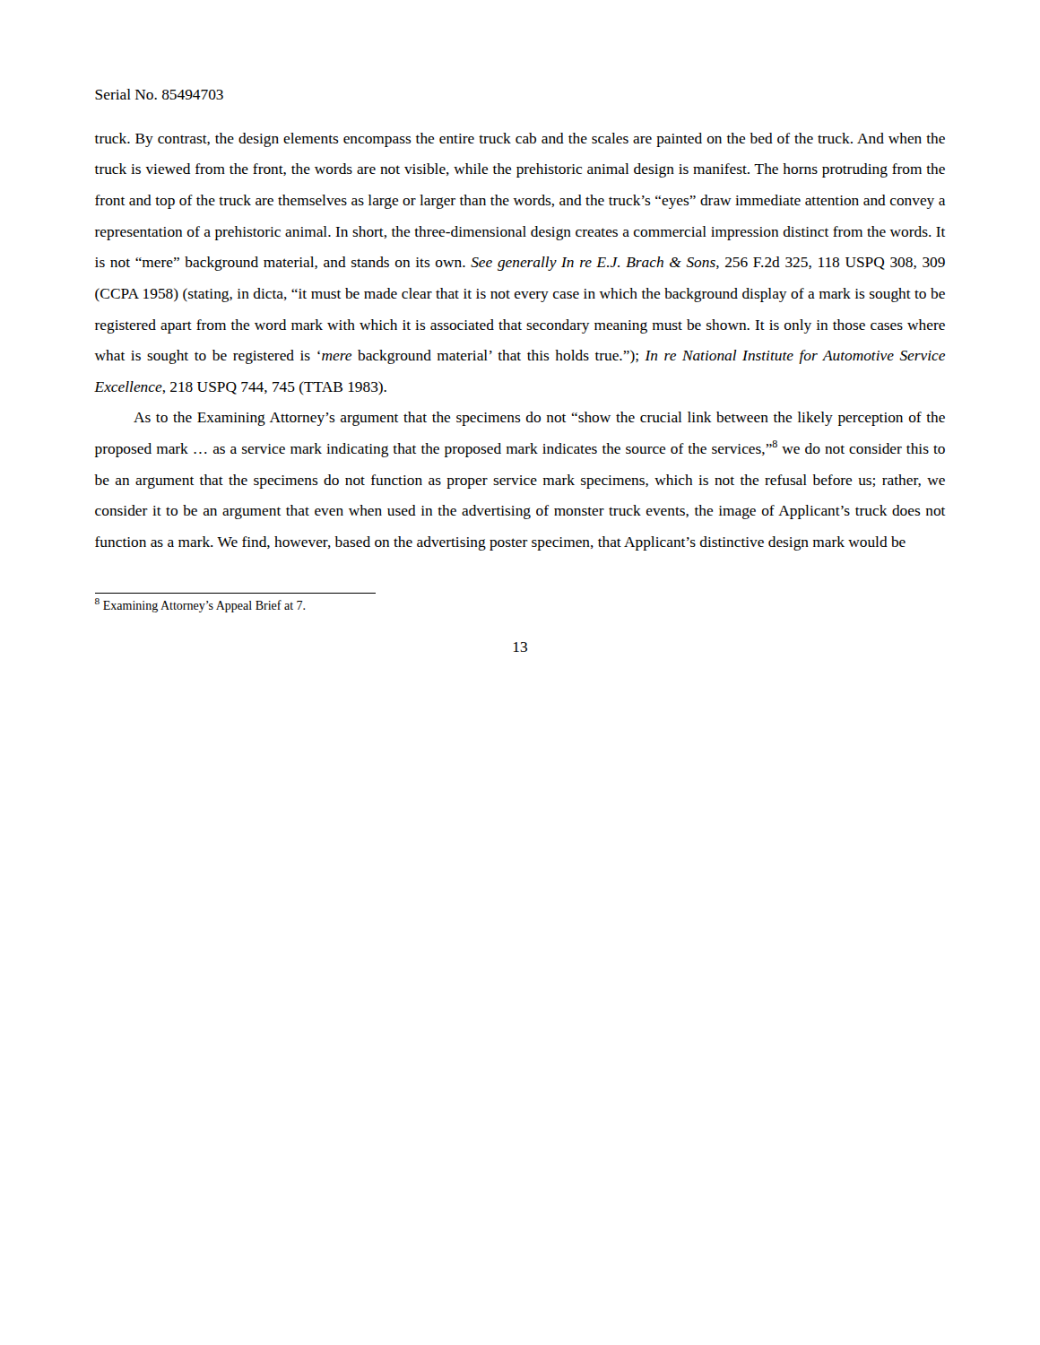Serial No. 85494703
truck. By contrast, the design elements encompass the entire truck cab and the scales are painted on the bed of the truck. And when the truck is viewed from the front, the words are not visible, while the prehistoric animal design is manifest. The horns protruding from the front and top of the truck are themselves as large or larger than the words, and the truck’s “eyes” draw immediate attention and convey a representation of a prehistoric animal. In short, the three-dimensional design creates a commercial impression distinct from the words. It is not “mere” background material, and stands on its own. See generally In re E.J. Brach & Sons, 256 F.2d 325, 118 USPQ 308, 309 (CCPA 1958) (stating, in dicta, “it must be made clear that it is not every case in which the background display of a mark is sought to be registered apart from the word mark with which it is associated that secondary meaning must be shown. It is only in those cases where what is sought to be registered is ‘mere background material’ that this holds true.”); In re National Institute for Automotive Service Excellence, 218 USPQ 744, 745 (TTAB 1983).
As to the Examining Attorney’s argument that the specimens do not “show the crucial link between the likely perception of the proposed mark … as a service mark indicating that the proposed mark indicates the source of the services,”8 we do not consider this to be an argument that the specimens do not function as proper service mark specimens, which is not the refusal before us; rather, we consider it to be an argument that even when used in the advertising of monster truck events, the image of Applicant’s truck does not function as a mark. We find, however, based on the advertising poster specimen, that Applicant’s distinctive design mark would be
8 Examining Attorney’s Appeal Brief at 7.
13